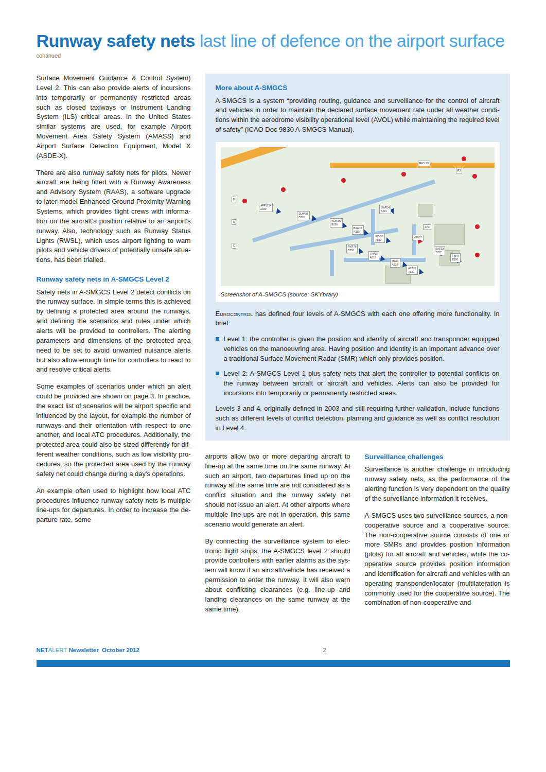Runway safety nets last line of defence on the airport surface
continued
Surface Movement Guidance & Control System) Level 2. This can also provide alerts of incursions into temporarily or permanently restricted areas such as closed taxiways or Instrument Landing System (ILS) critical areas. In the United States similar systems are used, for example Airport Movement Area Safety System (AMASS) and Airport Surface Detection Equipment, Model X (ASDE-X).
There are also runway safety nets for pilots. Newer aircraft are being fitted with a Runway Awareness and Advisory System (RAAS), a software upgrade to later-model Enhanced Ground Proximity Warning Systems, which provides flight crews with information on the aircraft's position relative to an airport's runway. Also, technology such as Runway Status Lights (RWSL), which uses airport lighting to warn pilots and vehicle drivers of potentially unsafe situations, has been trialled.
Runway safety nets in A-SMGCS Level 2
Safety nets in A-SMGCS Level 2 detect conflicts on the runway surface. In simple terms this is achieved by defining a protected area around the runways, and defining the scenarios and rules under which alerts will be provided to controllers. The alerting parameters and dimensions of the protected area need to be set to avoid unwanted nuisance alerts but also allow enough time for controllers to react to and resolve critical alerts.
Some examples of scenarios under which an alert could be provided are shown on page 3. In practice, the exact list of scenarios will be airport specific and influenced by the layout, for example the number of runways and their orientation with respect to one another, and local ATC procedures. Additionally, the protected area could also be sized differently for different weather conditions, such as low visibility procedures, so the protected area used by the runway safety net could change during a day's operations.
An example often used to highlight how local ATC procedures influence runway safety nets is multiple line-ups for departures. In order to increase the departure rate, some
More about A-SMGCS
A-SMGCS is a system “providing routing, guidance and surveillance for the control of aircraft and vehicles in order to maintain the declared surface movement rate under all weather conditions within the aerodrome visibility operational level (AVOL) while maintaining the required level of safety” (ICAO Doc 9830 A-SMGCS Manual).
AFR1234
A320
DLH456
B738
KLM789
E190
BAW12
A319
SWR34
A321
EZY56
A320
VEH01
RYR78
B738
TAP90
A320
IBE11
A319
AZA22
A320
SAS33
B737
FIN44
E190
RWY 09
FS
ATC
D
D
C
Screenshot of A-SMGCS (source: SKYbrary)
Eurocontrol has defined four levels of A-SMGCS with each one offering more functionality. In brief:
Level 1: the controller is given the position and identity of aircraft and transponder equipped vehicles on the manoeuvring area. Having position and identity is an important advance over a traditional Surface Movement Radar (SMR) which only provides position.
Level 2: A-SMGCS Level 1 plus safety nets that alert the controller to potential conflicts on the runway between aircraft or aircraft and vehicles. Alerts can also be provided for incursions into temporarily or permanently restricted areas.
Levels 3 and 4, originally defined in 2003 and still requiring further validation, include functions such as different levels of conflict detection, planning and guidance as well as conflict resolution in Level 4.
airports allow two or more departing aircraft to line-up at the same time on the same runway. At such an airport, two departures lined up on the runway at the same time are not considered as a conflict situation and the runway safety net should not issue an alert. At other airports where multiple line-ups are not in operation, this same scenario would generate an alert.
By connecting the surveillance system to electronic flight strips, the A-SMGCS level 2 should provide controllers with earlier alarms as the system will know if an aircraft/vehicle has received a permission to enter the runway. It will also warn about conflicting clearances (e.g. line-up and landing clearances on the same runway at the same time).
Surveillance challenges
Surveillance is another challenge in introducing runway safety nets, as the performance of the alerting function is very dependent on the quality of the surveillance information it receives.
A-SMGCS uses two surveillance sources, a non-cooperative source and a cooperative source. The non-cooperative source consists of one or more SMRs and provides position information (plots) for all aircraft and vehicles, while the cooperative source provides position information and identification for aircraft and vehicles with an operating transponder/locator (multilateration is commonly used for the cooperative source). The combination of non-cooperative and
NETALERT Newsletter October 2012
2